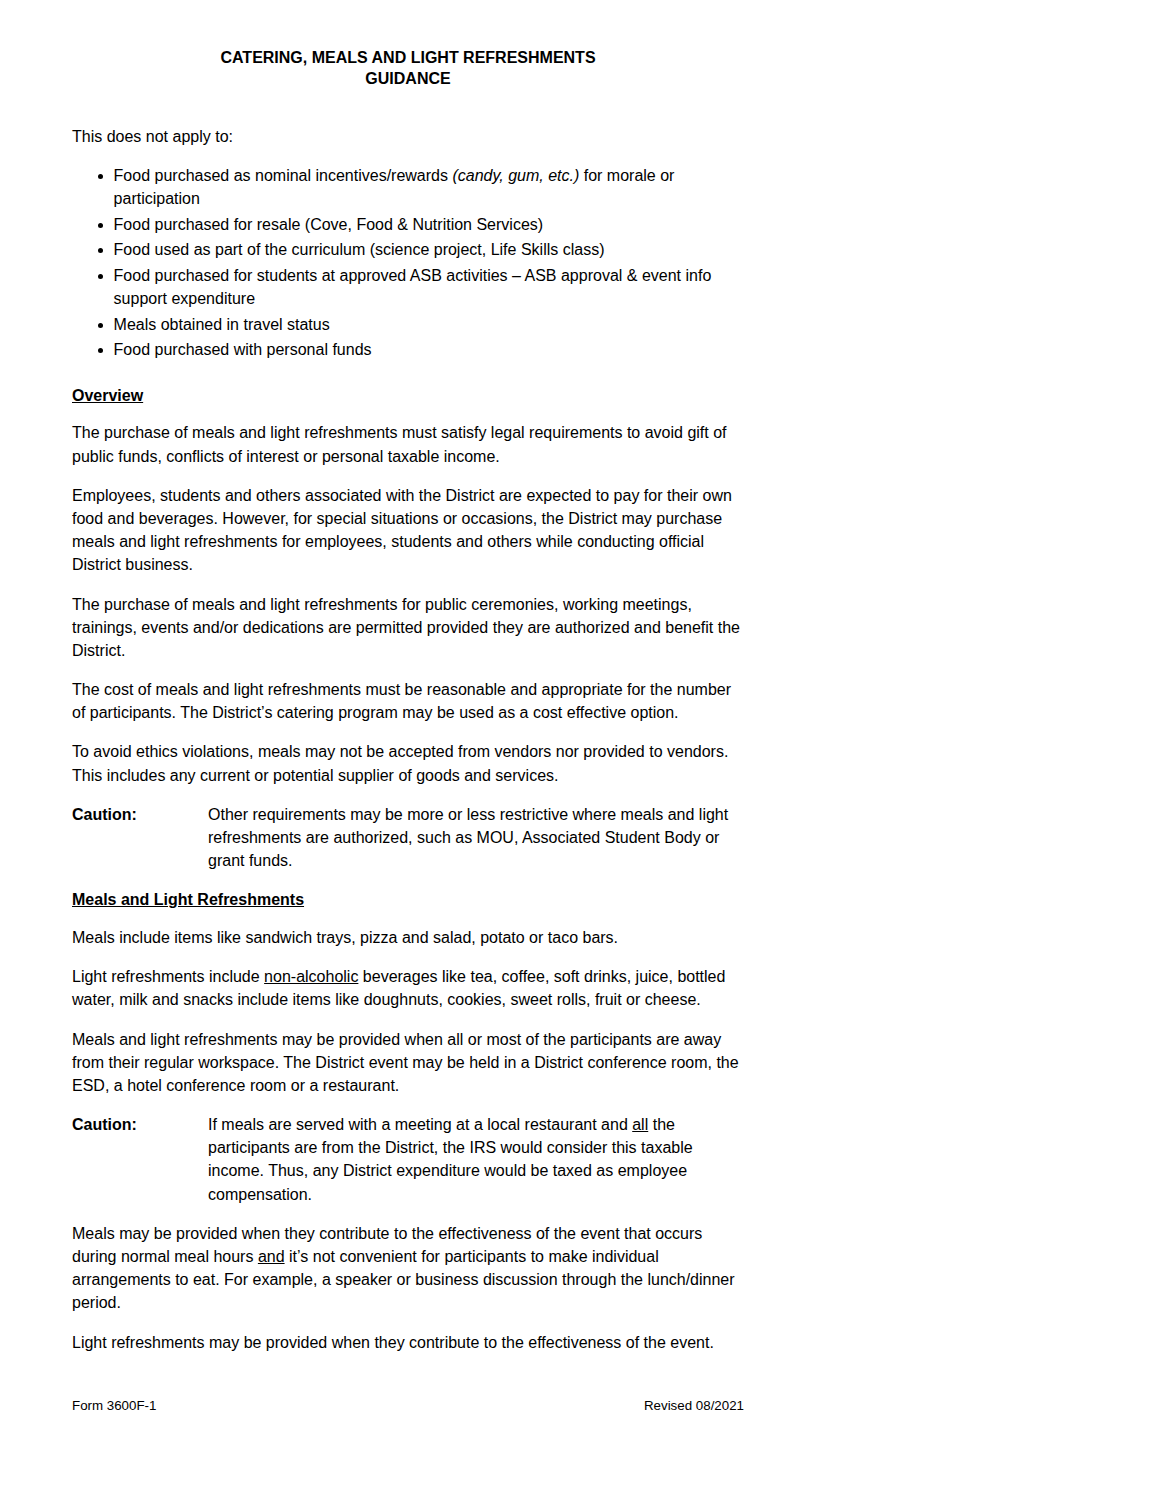CATERING, MEALS AND LIGHT REFRESHMENTS GUIDANCE
This does not apply to:
Food purchased as nominal incentives/rewards (candy, gum, etc.) for morale or participation
Food purchased for resale (Cove, Food & Nutrition Services)
Food used as part of the curriculum (science project, Life Skills class)
Food purchased for students at approved ASB activities – ASB approval & event info support expenditure
Meals obtained in travel status
Food purchased with personal funds
Overview
The purchase of meals and light refreshments must satisfy legal requirements to avoid gift of public funds, conflicts of interest or personal taxable income.
Employees, students and others associated with the District are expected to pay for their own food and beverages. However, for special situations or occasions, the District may purchase meals and light refreshments for employees, students and others while conducting official District business.
The purchase of meals and light refreshments for public ceremonies, working meetings, trainings, events and/or dedications are permitted provided they are authorized and benefit the District.
The cost of meals and light refreshments must be reasonable and appropriate for the number of participants. The District’s catering program may be used as a cost effective option.
To avoid ethics violations, meals may not be accepted from vendors nor provided to vendors. This includes any current or potential supplier of goods and services.
Caution:
Other requirements may be more or less restrictive where meals and light refreshments are authorized, such as MOU, Associated Student Body or grant funds.
Meals and Light Refreshments
Meals include items like sandwich trays, pizza and salad, potato or taco bars.
Light refreshments include non-alcoholic beverages like tea, coffee, soft drinks, juice, bottled water, milk and snacks include items like doughnuts, cookies, sweet rolls, fruit or cheese.
Meals and light refreshments may be provided when all or most of the participants are away from their regular workspace. The District event may be held in a District conference room, the ESD, a hotel conference room or a restaurant.
Caution:
If meals are served with a meeting at a local restaurant and all the participants are from the District, the IRS would consider this taxable income. Thus, any District expenditure would be taxed as employee compensation.
Meals may be provided when they contribute to the effectiveness of the event that occurs during normal meal hours and it’s not convenient for participants to make individual arrangements to eat. For example, a speaker or business discussion through the lunch/dinner period.
Light refreshments may be provided when they contribute to the effectiveness of the event.
Form 3600F-1 Revised 08/2021